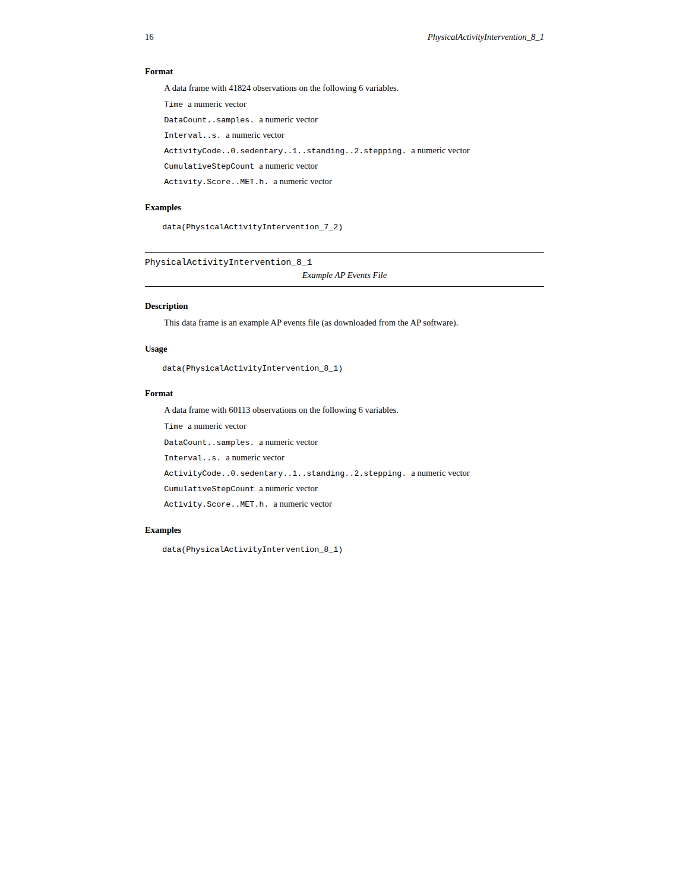16 PhysicalActivityIntervention_8_1
Format
A data frame with 41824 observations on the following 6 variables.
Time
a numeric vector
DataCount..samples.
a numeric vector
Interval..s.
a numeric vector
ActivityCode..0.sedentary..1..standing..2.stepping.
a numeric vector
CumulativeStepCount
a numeric vector
Activity.Score..MET.h.
a numeric vector
Examples
data(PhysicalActivityIntervention_7_2)
PhysicalActivityIntervention_8_1
Example AP Events File
Description
This data frame is an example AP events file (as downloaded from the AP software).
Usage
data(PhysicalActivityIntervention_8_1)
Format
A data frame with 60113 observations on the following 6 variables.
Time
a numeric vector
DataCount..samples.
a numeric vector
Interval..s.
a numeric vector
ActivityCode..0.sedentary..1..standing..2.stepping.
a numeric vector
CumulativeStepCount
a numeric vector
Activity.Score..MET.h.
a numeric vector
Examples
data(PhysicalActivityIntervention_8_1)